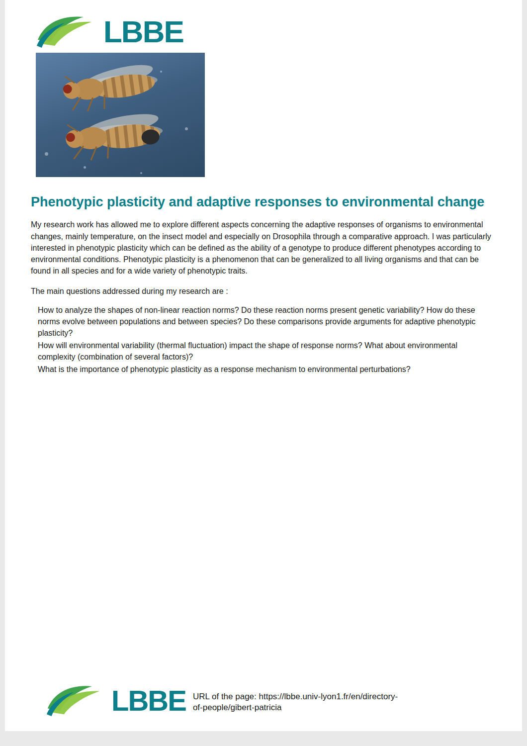LBBE
Phenotypic plasticity and adaptive responses to environmental change
My research work has allowed me to explore different aspects concerning the adaptive responses of organisms to environmental changes, mainly temperature, on the insect model and especially on Drosophila through a comparative approach. I was particularly interested in phenotypic plasticity which can be defined as the ability of a genotype to produce different phenotypes according to environmental conditions. Phenotypic plasticity is a phenomenon that can be generalized to all living organisms and that can be found in all species and for a wide variety of phenotypic traits.
The main questions addressed during my research are :
How to analyze the shapes of non-linear reaction norms? Do these reaction norms present genetic variability? How do these norms evolve between populations and between species? Do these comparisons provide arguments for adaptive phenotypic plasticity?
How will environmental variability (thermal fluctuation) impact the shape of response norms? What about environmental complexity (combination of several factors)?
What is the importance of phenotypic plasticity as a response mechanism to environmental perturbations?
LBBE
URL of the page: https://lbbe.univ-lyon1.fr/en/directory-of-people/gibert-patricia